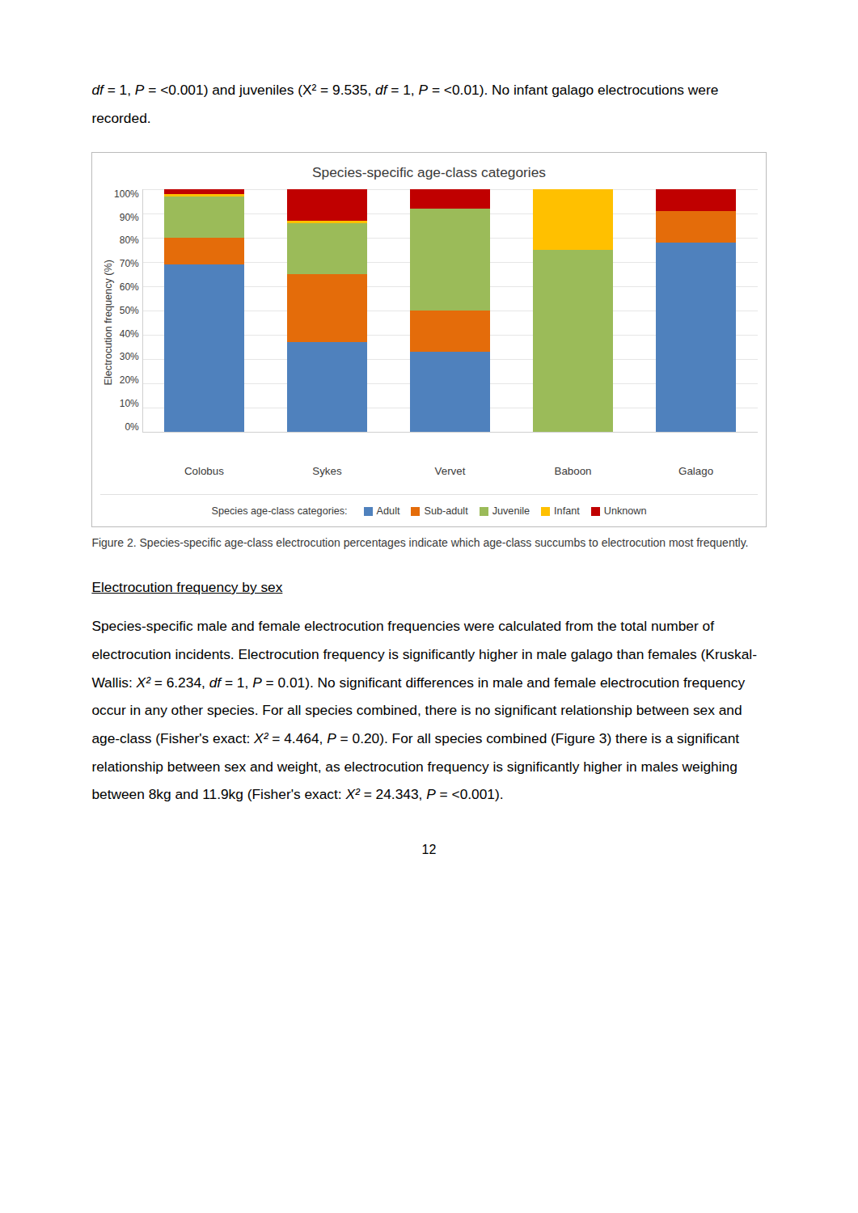df = 1, P = <0.001) and juveniles (X² = 9.535, df = 1, P = <0.01). No infant galago electrocutions were recorded.
Species-specific age-class categories
Electrocution frequency (%)
100% 90% 80% 70% 60% 50% 40% 30% 20% 10% 0%
Colobus Sykes Vervet Baboon Galago
Species age-class categories: Adult Sub-adult Juvenile Infant Unknown
Figure 2. Species-specific age-class electrocution percentages indicate which age-class succumbs to electrocution most frequently.
Electrocution frequency by sex
Species-specific male and female electrocution frequencies were calculated from the total number of electrocution incidents. Electrocution frequency is significantly higher in male galago than females (Kruskal-Wallis: X² = 6.234, df = 1, P = 0.01). No significant differences in male and female electrocution frequency occur in any other species. For all species combined, there is no significant relationship between sex and age-class (Fisher's exact: X² = 4.464, P = 0.20). For all species combined (Figure 3) there is a significant relationship between sex and weight, as electrocution frequency is significantly higher in males weighing between 8kg and 11.9kg (Fisher's exact: X² = 24.343, P = <0.001).
12